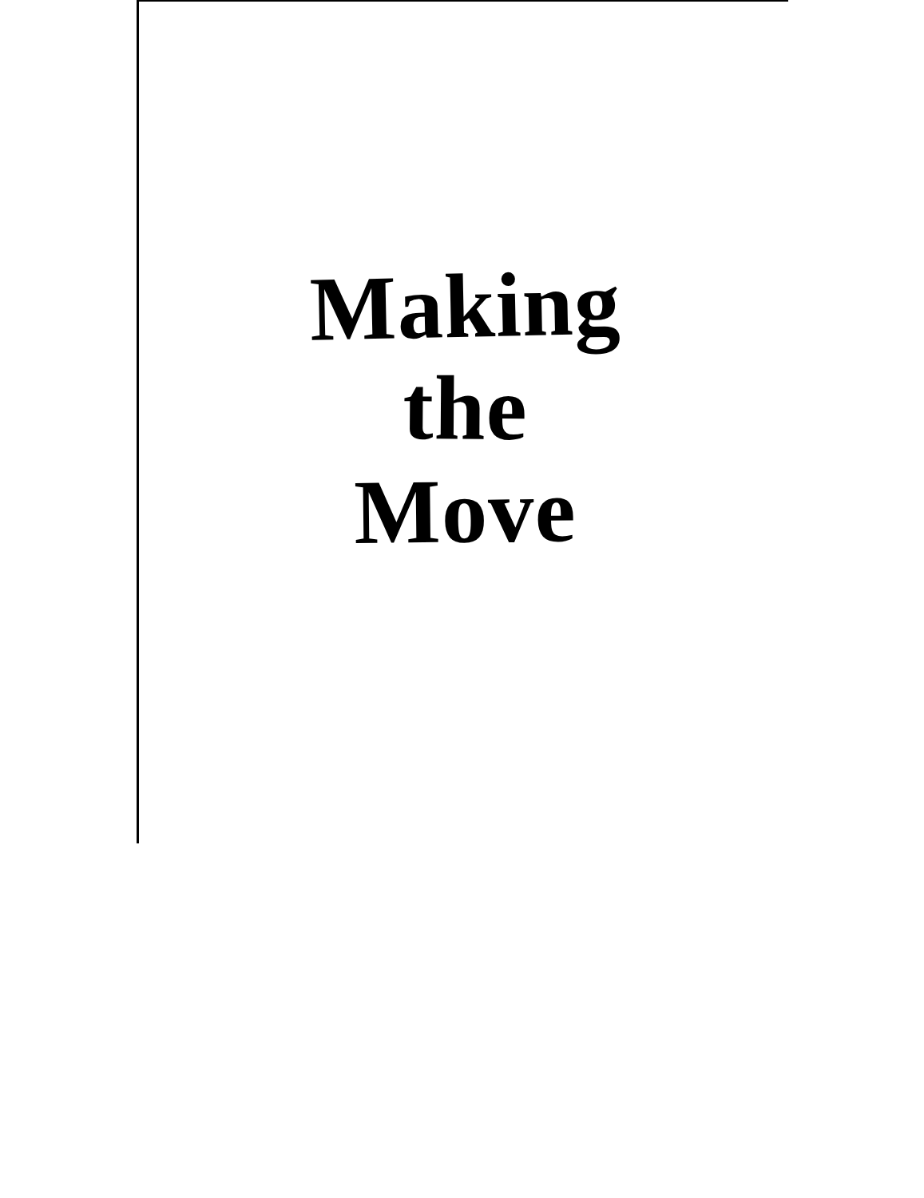Making the Move